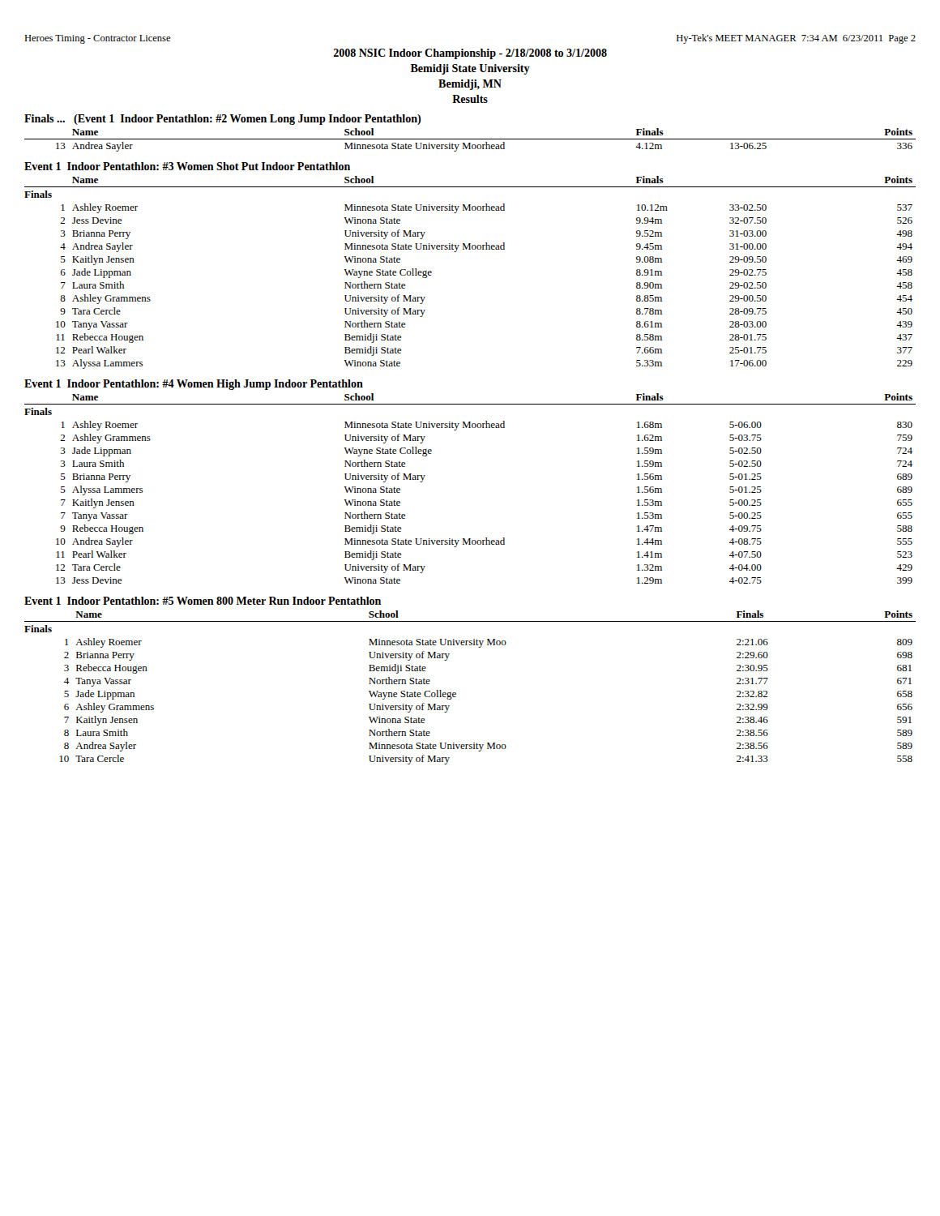Heroes Timing - Contractor License
Hy-Tek's MEET MANAGER 7:34 AM 6/23/2011 Page 2
2008 NSIC Indoor Championship - 2/18/2008 to 3/1/2008
Bemidji State University
Bemidji, MN
Results
Finals ... (Event 1 Indoor Pentathlon: #2 Women Long Jump Indoor Pentathlon)
| | Name | School | Finals | | Points |
| --- | --- | --- | --- | --- | --- |
| 13 | Andrea Sayler | Minnesota State University Moorhead | 4.12m | 13-06.25 | 336 |
Event 1 Indoor Pentathlon: #3 Women Shot Put Indoor Pentathlon
| | Name | School | Finals | | Points |
| --- | --- | --- | --- | --- | --- |
| Finals |
| 1 | Ashley Roemer | Minnesota State University Moorhead | 10.12m | 33-02.50 | 537 |
| 2 | Jess Devine | Winona State | 9.94m | 32-07.50 | 526 |
| 3 | Brianna Perry | University of Mary | 9.52m | 31-03.00 | 498 |
| 4 | Andrea Sayler | Minnesota State University Moorhead | 9.45m | 31-00.00 | 494 |
| 5 | Kaitlyn Jensen | Winona State | 9.08m | 29-09.50 | 469 |
| 6 | Jade Lippman | Wayne State College | 8.91m | 29-02.75 | 458 |
| 7 | Laura Smith | Northern State | 8.90m | 29-02.50 | 458 |
| 8 | Ashley Grammens | University of Mary | 8.85m | 29-00.50 | 454 |
| 9 | Tara Cercle | University of Mary | 8.78m | 28-09.75 | 450 |
| 10 | Tanya Vassar | Northern State | 8.61m | 28-03.00 | 439 |
| 11 | Rebecca Hougen | Bemidji State | 8.58m | 28-01.75 | 437 |
| 12 | Pearl Walker | Bemidji State | 7.66m | 25-01.75 | 377 |
| 13 | Alyssa Lammers | Winona State | 5.33m | 17-06.00 | 229 |
Event 1 Indoor Pentathlon: #4 Women High Jump Indoor Pentathlon
| | Name | School | Finals | | Points |
| --- | --- | --- | --- | --- | --- |
| Finals |
| 1 | Ashley Roemer | Minnesota State University Moorhead | 1.68m | 5-06.00 | 830 |
| 2 | Ashley Grammens | University of Mary | 1.62m | 5-03.75 | 759 |
| 3 | Jade Lippman | Wayne State College | 1.59m | 5-02.50 | 724 |
| 3 | Laura Smith | Northern State | 1.59m | 5-02.50 | 724 |
| 5 | Brianna Perry | University of Mary | 1.56m | 5-01.25 | 689 |
| 5 | Alyssa Lammers | Winona State | 1.56m | 5-01.25 | 689 |
| 7 | Kaitlyn Jensen | Winona State | 1.53m | 5-00.25 | 655 |
| 7 | Tanya Vassar | Northern State | 1.53m | 5-00.25 | 655 |
| 9 | Rebecca Hougen | Bemidji State | 1.47m | 4-09.75 | 588 |
| 10 | Andrea Sayler | Minnesota State University Moorhead | 1.44m | 4-08.75 | 555 |
| 11 | Pearl Walker | Bemidji State | 1.41m | 4-07.50 | 523 |
| 12 | Tara Cercle | University of Mary | 1.32m | 4-04.00 | 429 |
| 13 | Jess Devine | Winona State | 1.29m | 4-02.75 | 399 |
Event 1 Indoor Pentathlon: #5 Women 800 Meter Run Indoor Pentathlon
| | Name | School | Finals | Points |
| --- | --- | --- | --- | --- |
| Finals |
| 1 | Ashley Roemer | Minnesota State University Moo | 2:21.06 | 809 |
| 2 | Brianna Perry | University of Mary | 2:29.60 | 698 |
| 3 | Rebecca Hougen | Bemidji State | 2:30.95 | 681 |
| 4 | Tanya Vassar | Northern State | 2:31.77 | 671 |
| 5 | Jade Lippman | Wayne State College | 2:32.82 | 658 |
| 6 | Ashley Grammens | University of Mary | 2:32.99 | 656 |
| 7 | Kaitlyn Jensen | Winona State | 2:38.46 | 591 |
| 8 | Laura Smith | Northern State | 2:38.56 | 589 |
| 8 | Andrea Sayler | Minnesota State University Moo | 2:38.56 | 589 |
| 10 | Tara Cercle | University of Mary | 2:41.33 | 558 |